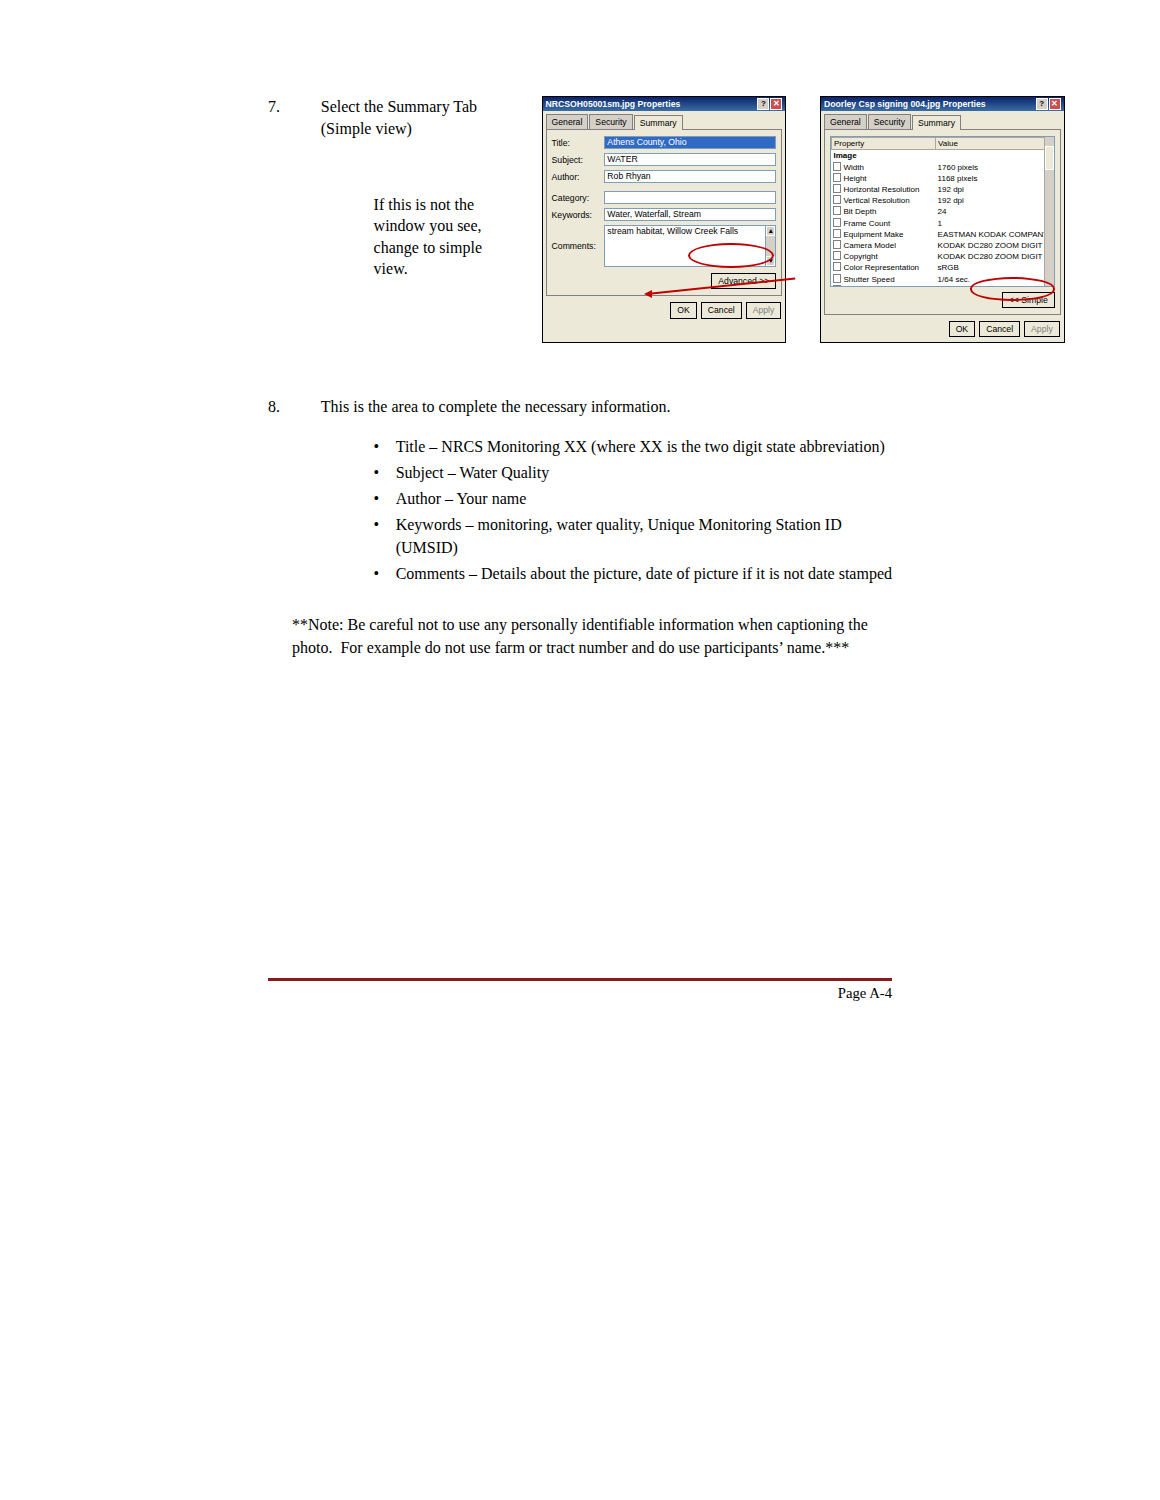7.
Select the Summary Tab (Simple view)
If this is not the window you see, change to simple view.
NRCSOH05001sm.jpg Properties ?✕
General
Security
Summary
Title:
Athens County, Ohio
Subject:
WATER
Author:
Rob Rhyan
Category:
Keywords:
Water, Waterfall, Stream
Comments:
stream habitat, Willow Creek Falls
▲
▼
Advanced >>
OK Cancel Apply
Doorley Csp signing 004.jpg Properties ?✕
General
Security
Summary
| Property | Value |
| --- | --- |
| Image |
| Width | 1760 pixels |
| Height | 1168 pixels |
| Horizontal Resolution | 192 dpi |
| Vertical Resolution | 192 dpi |
| Bit Depth | 24 |
| Frame Count | 1 |
| Equipment Make | EASTMAN KODAK COMPANY |
| Camera Model | KODAK DC280 ZOOM DIGIT ... |
| Copyright | KODAK DC280 ZOOM DIGIT ... |
| Color Representation | sRGB |
| Shutter Speed | 1/64 sec. |
| Lens Aperture | F/6.7 |
| Flash Mode | No Flash |
| Focal Length | 13 mm |
| F-Number | F/6.7 |
| Exposure Time | 1/60 sec. |
| Metering Mode | Average |
| Light Source | Unknown |
<< Simple
OK Cancel Apply
8.
This is the area to complete the necessary information.
Title – NRCS Monitoring XX (where XX is the two digit state abbreviation)
Subject – Water Quality
Author – Your name
Keywords – monitoring, water quality, Unique Monitoring Station ID (UMSID)
Comments – Details about the picture, date of picture if it is not date stamped
**Note: Be careful not to use any personally identifiable information when captioning the photo. For example do not use farm or tract number and do use participants’ name.***
Page A-4